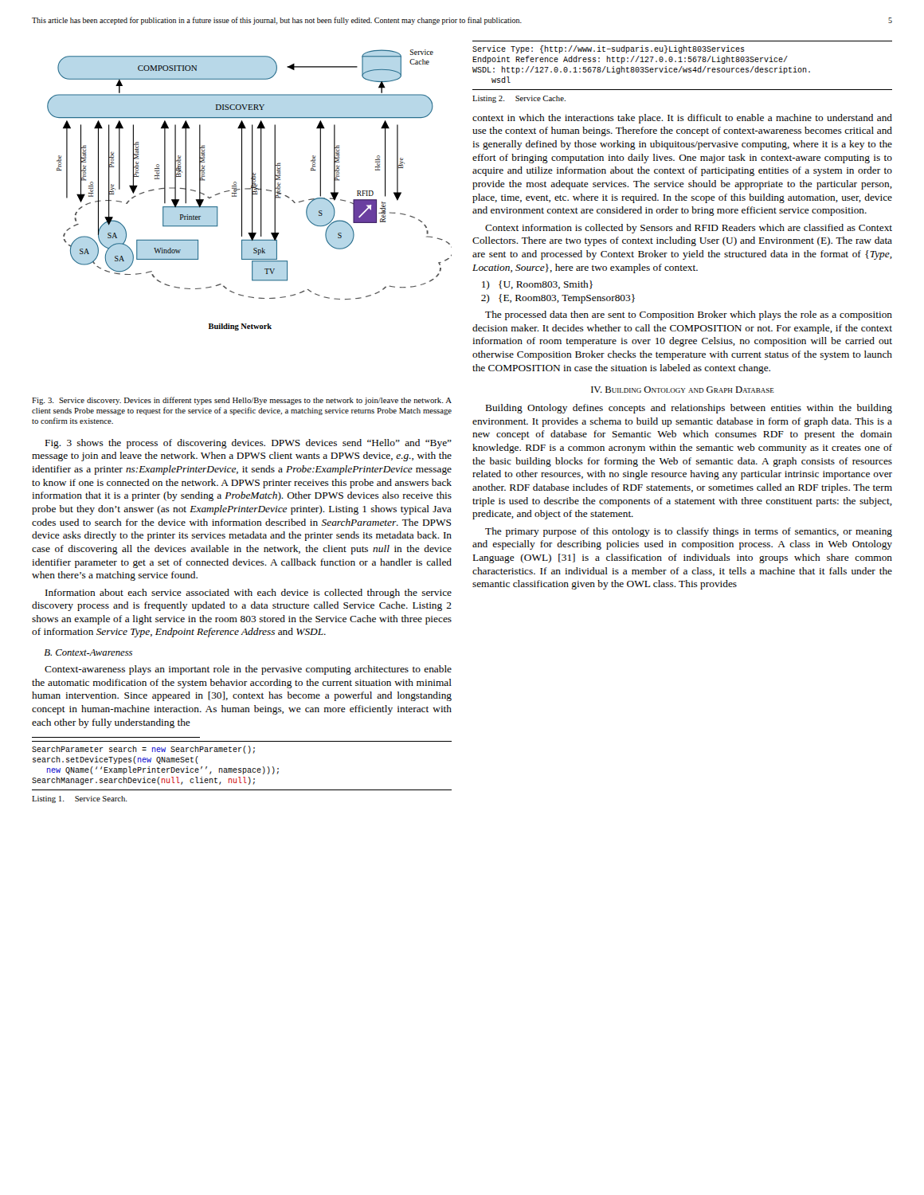This article has been accepted for publication in a future issue of this journal, but has not been fully edited. Content may change prior to final publication.
5
Service Cache COMPOSITION DISCOVERY Building Network Printer Window Spk TV SA SA SA S S RFID Reader Probe Probe Match Probe Probe Match Probe Probe Match Probe Probe Match Probe Probe Match Hello Bye Hello Bye Hello Bye Hello Bye
Fig. 3. Service discovery. Devices in different types send Hello/Bye messages to the network to join/leave the network. A client sends Probe message to request for the service of a specific device, a matching service returns Probe Match message to confirm its existence.
Fig. 3 shows the process of discovering devices. DPWS devices send “Hello” and “Bye” message to join and leave the network. When a DPWS client wants a DPWS device, e.g., with the identifier as a printer ns:ExamplePrinterDevice, it sends a Probe:ExamplePrinterDevice message to know if one is connected on the network. A DPWS printer receives this probe and answers back information that it is a printer (by sending a ProbeMatch). Other DPWS devices also receive this probe but they don’t answer (as not ExamplePrinterDevice printer). Listing 1 shows typical Java codes used to search for the device with information described in SearchParameter. The DPWS device asks directly to the printer its services metadata and the printer sends its metadata back. In case of discovering all the devices available in the network, the client puts null in the device identifier parameter to get a set of connected devices. A callback function or a handler is called when there’s a matching service found.
Information about each service associated with each device is collected through the service discovery process and is frequently updated to a data structure called Service Cache. Listing 2 shows an example of a light service in the room 803 stored in the Service Cache with three pieces of information Service Type, Endpoint Reference Address and WSDL.
B. Context-Awareness
Context-awareness plays an important role in the pervasive computing architectures to enable the automatic modification of the system behavior according to the current situation with minimal human intervention. Since appeared in [30], context has become a powerful and longstanding concept in human-machine interaction. As human beings, we can more efficiently interact with each other by fully understanding the
SearchParameter search = new SearchParameter(); search.setDeviceTypes(new QNameSet( new QName(‘‘ExamplePrinterDevice’’, namespace))); SearchManager.searchDevice(null, client, null);
Listing 1. Service Search.
Service Type: {http://www.it−sudparis.eu}Light803Services Endpoint Reference Address: http://127.0.0.1:5678/Light803Service/ WSDL: http://127.0.0.1:5678/Light803Service/ws4d/resources/description. wsdl
Listing 2. Service Cache.
context in which the interactions take place. It is difficult to enable a machine to understand and use the context of human beings. Therefore the concept of context-awareness becomes critical and is generally defined by those working in ubiquitous/pervasive computing, where it is a key to the effort of bringing computation into daily lives. One major task in context-aware computing is to acquire and utilize information about the context of participating entities of a system in order to provide the most adequate services. The service should be appropriate to the particular person, place, time, event, etc. where it is required. In the scope of this building automation, user, device and environment context are considered in order to bring more efficient service composition.
Context information is collected by Sensors and RFID Readers which are classified as Context Collectors. There are two types of context including User (U) and Environment (E). The raw data are sent to and processed by Context Broker to yield the structured data in the format of {Type, Location, Source}, here are two examples of context.
1){U, Room803, Smith}
2){E, Room803, TempSensor803}
The processed data then are sent to Composition Broker which plays the role as a composition decision maker. It decides whether to call the COMPOSITION or not. For example, if the context information of room temperature is over 10 degree Celsius, no composition will be carried out otherwise Composition Broker checks the temperature with current status of the system to launch the COMPOSITION in case the situation is labeled as context change.
IV. Building Ontology and Graph Database
Building Ontology defines concepts and relationships between entities within the building environment. It provides a schema to build up semantic database in form of graph data. This is a new concept of database for Semantic Web which consumes RDF to present the domain knowledge. RDF is a common acronym within the semantic web community as it creates one of the basic building blocks for forming the Web of semantic data. A graph consists of resources related to other resources, with no single resource having any particular intrinsic importance over another. RDF database includes of RDF statements, or sometimes called an RDF triples. The term triple is used to describe the components of a statement with three constituent parts: the subject, predicate, and object of the statement.
The primary purpose of this ontology is to classify things in terms of semantics, or meaning and especially for describing policies used in composition process. A class in Web Ontology Language (OWL) [31] is a classification of individuals into groups which share common characteristics. If an individual is a member of a class, it tells a machine that it falls under the semantic classification given by the OWL class. This provides